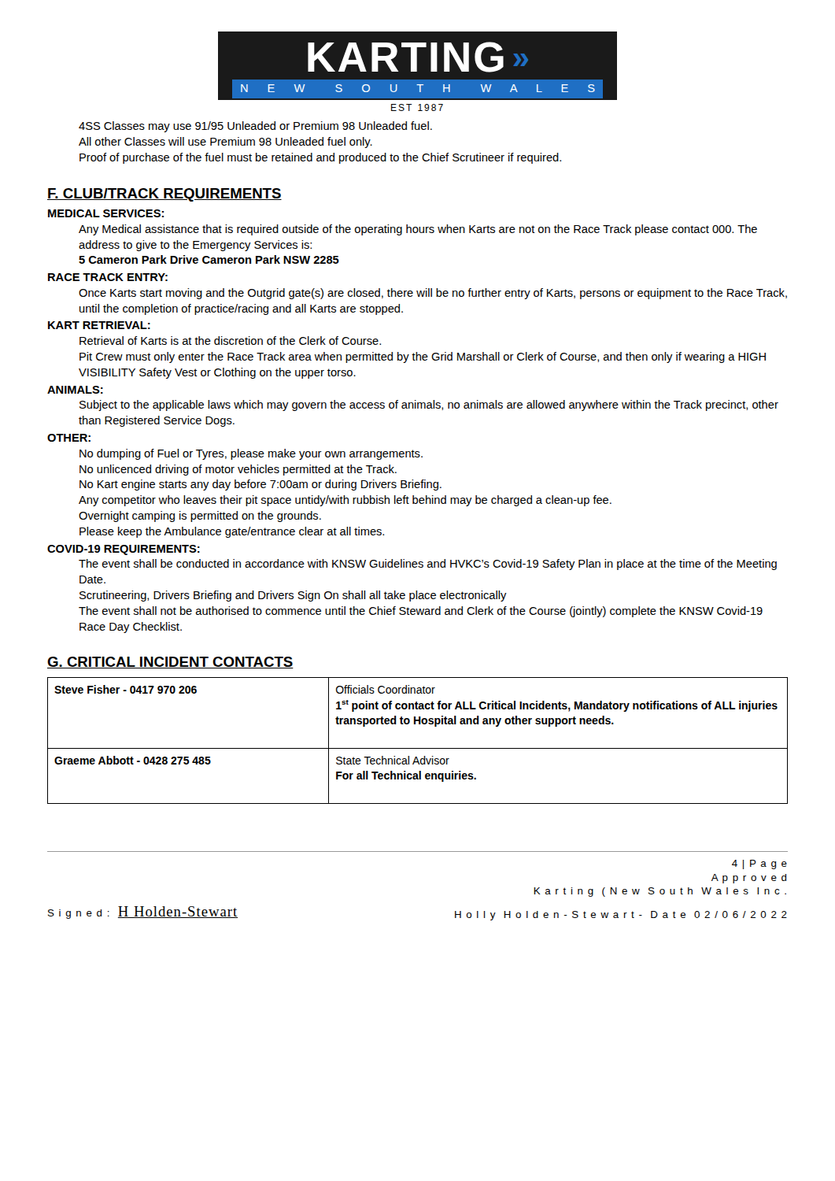KARTING»
N E W S O U T H W A L E S
EST 1987
4SS Classes may use 91/95 Unleaded or Premium 98 Unleaded fuel.
All other Classes will use Premium 98 Unleaded fuel only.
Proof of purchase of the fuel must be retained and produced to the Chief Scrutineer if required.
F. CLUB/TRACK REQUIREMENTS
MEDICAL SERVICES:
Any Medical assistance that is required outside of the operating hours when Karts are not on the Race Track please contact 000. The address to give to the Emergency Services is:
5 Cameron Park Drive Cameron Park NSW 2285
RACE TRACK ENTRY:
Once Karts start moving and the Outgrid gate(s) are closed, there will be no further entry of Karts, persons or equipment to the Race Track, until the completion of practice/racing and all Karts are stopped.
KART RETRIEVAL:
Retrieval of Karts is at the discretion of the Clerk of Course.
Pit Crew must only enter the Race Track area when permitted by the Grid Marshall or Clerk of Course, and then only if wearing a HIGH VISIBILITY Safety Vest or Clothing on the upper torso.
ANIMALS:
Subject to the applicable laws which may govern the access of animals, no animals are allowed anywhere within the Track precinct, other than Registered Service Dogs.
OTHER:
No dumping of Fuel or Tyres, please make your own arrangements.
No unlicenced driving of motor vehicles permitted at the Track.
No Kart engine starts any day before 7:00am or during Drivers Briefing.
Any competitor who leaves their pit space untidy/with rubbish left behind may be charged a clean-up fee.
Overnight camping is permitted on the grounds.
Please keep the Ambulance gate/entrance clear at all times.
COVID-19 REQUIREMENTS:
The event shall be conducted in accordance with KNSW Guidelines and HVKC’s Covid-19 Safety Plan in place at the time of the Meeting Date.
Scrutineering, Drivers Briefing and Drivers Sign On shall all take place electronically
The event shall not be authorised to commence until the Chief Steward and Clerk of the Course (jointly) complete the KNSW Covid-19 Race Day Checklist.
G. CRITICAL INCIDENT CONTACTS
| Steve Fisher - 0417 970 206 | Officials Coordinator 1 st point of contact for ALL Critical Incidents, Mandatory notifications of ALL injuries transported to Hospital and any other support needs. |
| Graeme Abbott - 0428 275 485 | State Technical Advisor For all Technical enquiries. |
4 | P a g e
A p p r o v e d
K a r t i n g ( N e w S o u t h W a l e s I n c .
S i g n e d : H Holden-Stewart
H o l l y H o l d e n - S t e w a r t - D a t e 0 2 / 0 6 / 2 0 2 2